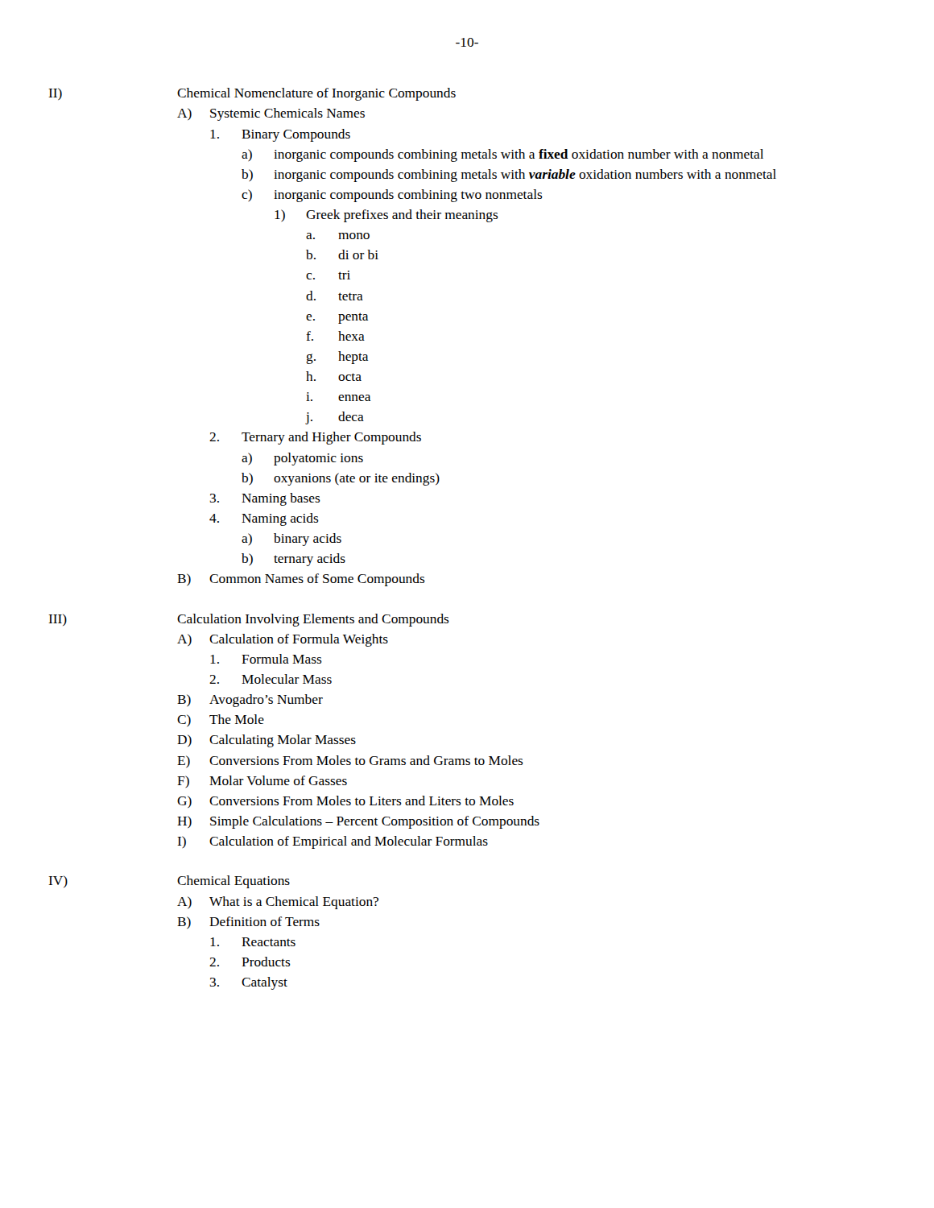-10-
II)
Chemical Nomenclature of Inorganic Compounds
A)
Systemic Chemicals Names
1.
Binary Compounds
a)
inorganic compounds combining metals with a fixed oxidation number with a nonmetal
b)
inorganic compounds combining metals with variable oxidation numbers with a nonmetal
c)
inorganic compounds combining two nonmetals
1)
Greek prefixes and their meanings
a.
mono
b.
di or bi
c.
tri
d.
tetra
e.
penta
f.
hexa
g.
hepta
h.
octa
i.
ennea
j.
deca
2.
Ternary and Higher Compounds
a)
polyatomic ions
b)
oxyanions (ate or ite endings)
3.
Naming bases
4.
Naming acids
a)
binary acids
b)
ternary acids
B)
Common Names of Some Compounds
III)
Calculation Involving Elements and Compounds
A)
Calculation of Formula Weights
1.
Formula Mass
2.
Molecular Mass
B)
Avogadro’s Number
C)
The Mole
D)
Calculating Molar Masses
E)
Conversions From Moles to Grams and Grams to Moles
F)
Molar Volume of Gasses
G)
Conversions From Moles to Liters and Liters to Moles
H)
Simple Calculations – Percent Composition of Compounds
I)
Calculation of Empirical and Molecular Formulas
IV)
Chemical Equations
A)
What is a Chemical Equation?
B)
Definition of Terms
1.
Reactants
2.
Products
3.
Catalyst